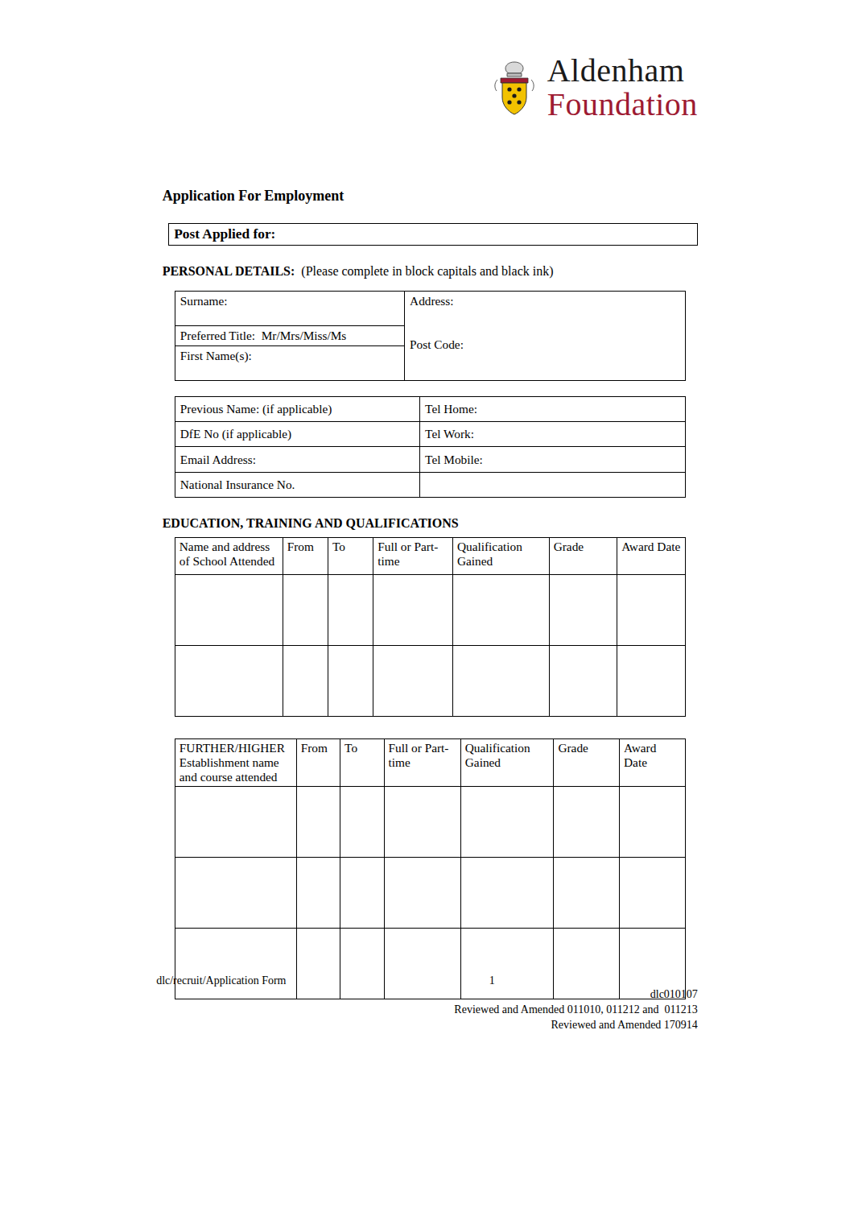Aldenham
Foundation
Application For Employment
Post Applied for:
PERSONAL DETAILS: (Please complete in block capitals and black ink)
| Surname: | Address: Post Code: |
| Preferred Title: Mr/Mrs/Miss/Ms |
| First Name(s): |
| Previous Name: (if applicable) | Tel Home: |
| DfE No (if applicable) | Tel Work: |
| Email Address: | Tel Mobile: |
| National Insurance No. | |
EDUCATION, TRAINING AND QUALIFICATIONS
| Name and address of School Attended | From | To | Full or Part-time | Qualification Gained | Grade | Award Date |
| FURTHER/HIGHER Establishment name and course attended | From | To | Full or Part-time | Qualification Gained | Grade | Award Date |
dlc/recruit/Application Form
1
dlc010107
Reviewed and Amended 011010, 011212 and 011213
Reviewed and Amended 170914